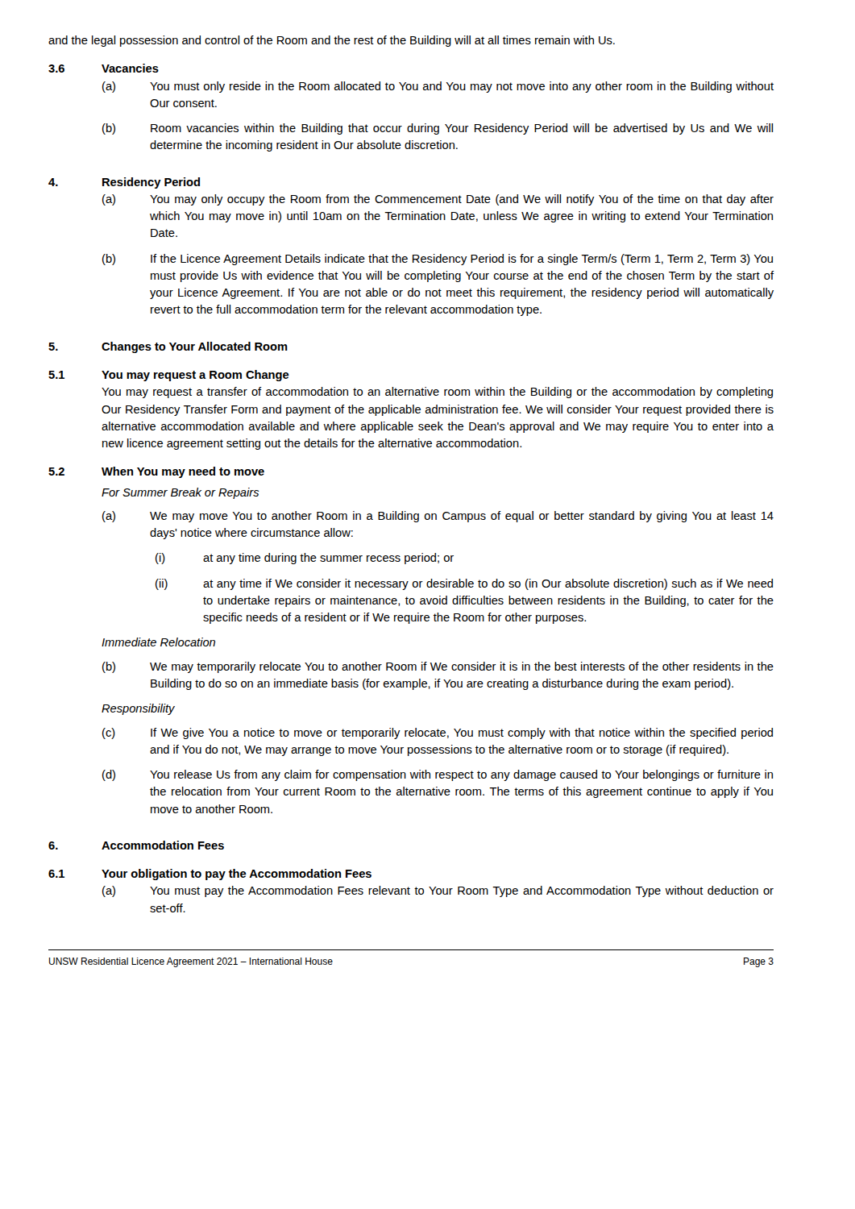and the legal possession and control of the Room and the rest of the Building will at all times remain with Us.
3.6 Vacancies
(a) You must only reside in the Room allocated to You and You may not move into any other room in the Building without Our consent.
(b) Room vacancies within the Building that occur during Your Residency Period will be advertised by Us and We will determine the incoming resident in Our absolute discretion.
4. Residency Period
(a) You may only occupy the Room from the Commencement Date (and We will notify You of the time on that day after which You may move in) until 10am on the Termination Date, unless We agree in writing to extend Your Termination Date.
(b) If the Licence Agreement Details indicate that the Residency Period is for a single Term/s (Term 1, Term 2, Term 3) You must provide Us with evidence that You will be completing Your course at the end of the chosen Term by the start of your Licence Agreement. If You are not able or do not meet this requirement, the residency period will automatically revert to the full accommodation term for the relevant accommodation type.
5. Changes to Your Allocated Room
5.1 You may request a Room Change
You may request a transfer of accommodation to an alternative room within the Building or the accommodation by completing Our Residency Transfer Form and payment of the applicable administration fee. We will consider Your request provided there is alternative accommodation available and where applicable seek the Dean's approval and We may require You to enter into a new licence agreement setting out the details for the alternative accommodation.
5.2 When You may need to move
For Summer Break or Repairs
(a) We may move You to another Room in a Building on Campus of equal or better standard by giving You at least 14 days' notice where circumstance allow:
(i) at any time during the summer recess period; or
(ii) at any time if We consider it necessary or desirable to do so (in Our absolute discretion) such as if We need to undertake repairs or maintenance, to avoid difficulties between residents in the Building, to cater for the specific needs of a resident or if We require the Room for other purposes.
Immediate Relocation
(b) We may temporarily relocate You to another Room if We consider it is in the best interests of the other residents in the Building to do so on an immediate basis (for example, if You are creating a disturbance during the exam period).
Responsibility
(c) If We give You a notice to move or temporarily relocate, You must comply with that notice within the specified period and if You do not, We may arrange to move Your possessions to the alternative room or to storage (if required).
(d) You release Us from any claim for compensation with respect to any damage caused to Your belongings or furniture in the relocation from Your current Room to the alternative room. The terms of this agreement continue to apply if You move to another Room.
6. Accommodation Fees
6.1 Your obligation to pay the Accommodation Fees
(a) You must pay the Accommodation Fees relevant to Your Room Type and Accommodation Type without deduction or set-off.
UNSW Residential Licence Agreement 2021 – International House Page 3